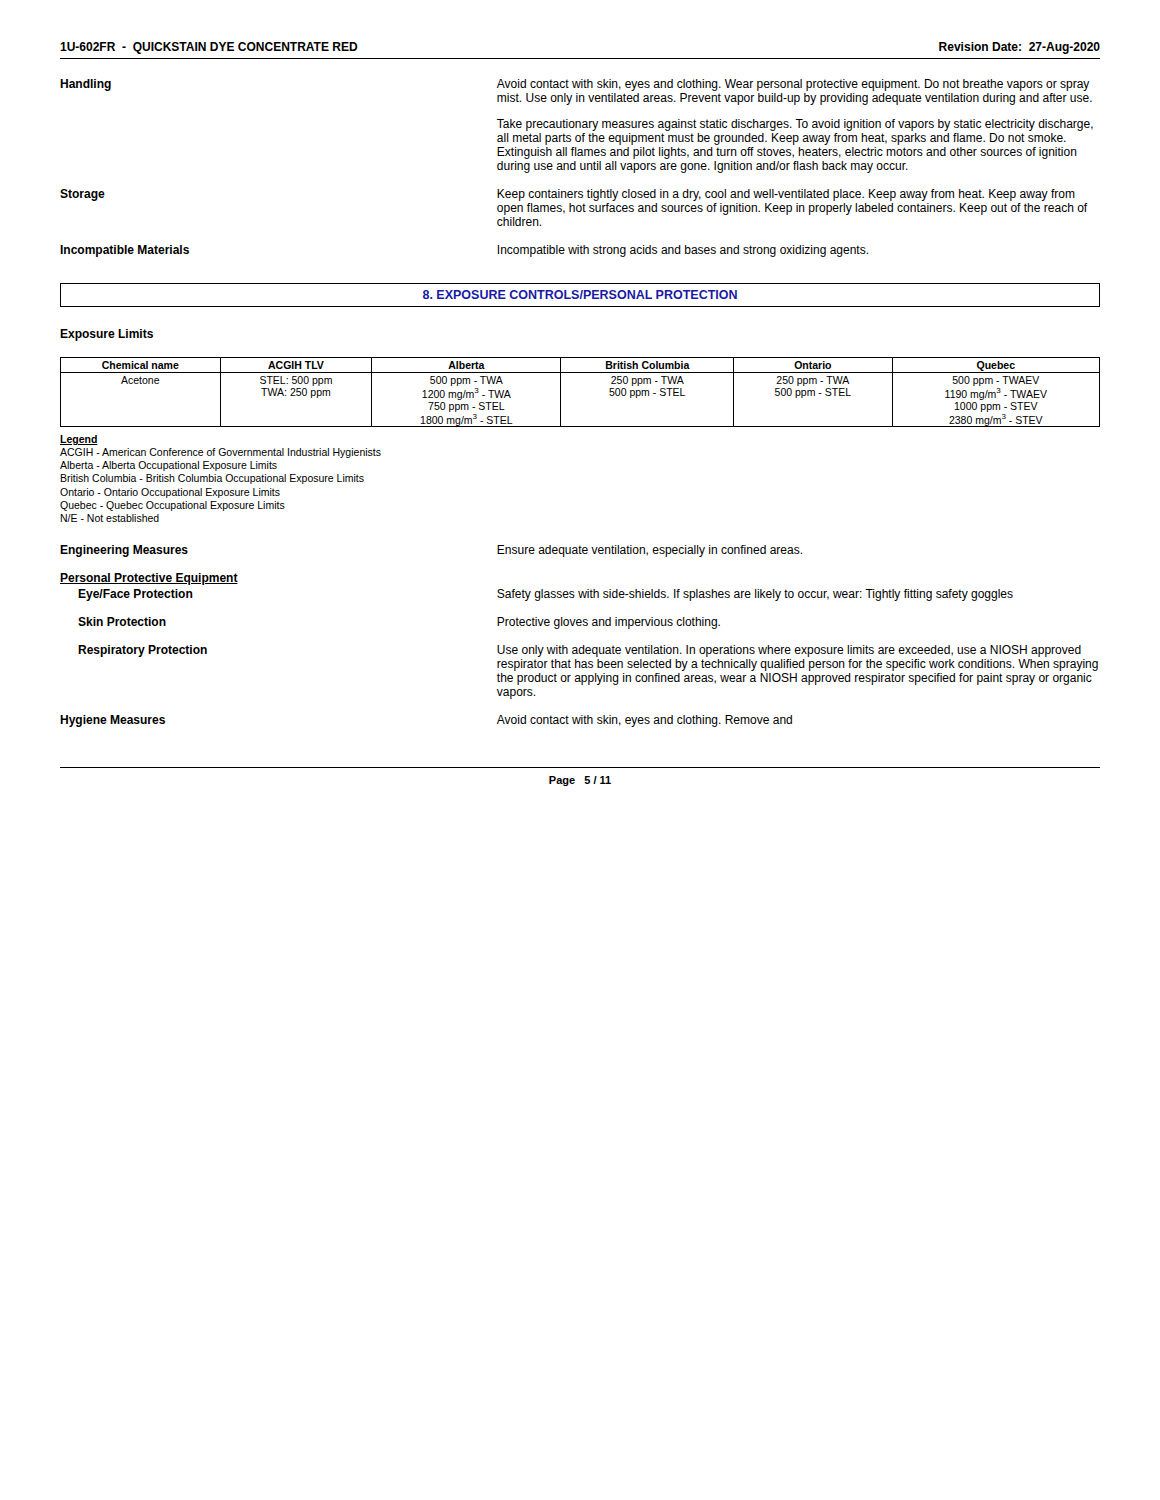1U-602FR - QUICKSTAIN DYE CONCENTRATE RED
Revision Date: 27-Aug-2020
Handling
Avoid contact with skin, eyes and clothing. Wear personal protective equipment. Do not breathe vapors or spray mist. Use only in ventilated areas. Prevent vapor build-up by providing adequate ventilation during and after use.
Take precautionary measures against static discharges. To avoid ignition of vapors by static electricity discharge, all metal parts of the equipment must be grounded. Keep away from heat, sparks and flame. Do not smoke. Extinguish all flames and pilot lights, and turn off stoves, heaters, electric motors and other sources of ignition during use and until all vapors are gone. Ignition and/or flash back may occur.
Storage
Keep containers tightly closed in a dry, cool and well-ventilated place. Keep away from heat. Keep away from open flames, hot surfaces and sources of ignition. Keep in properly labeled containers. Keep out of the reach of children.
Incompatible Materials
Incompatible with strong acids and bases and strong oxidizing agents.
8. EXPOSURE CONTROLS/PERSONAL PROTECTION
Exposure Limits
| Chemical name | ACGIH TLV | Alberta | British Columbia | Ontario | Quebec |
| --- | --- | --- | --- | --- | --- |
| Acetone | STEL: 500 ppm TWA: 250 ppm | 500 ppm - TWA 1200 mg/m 3 - TWA 750 ppm - STEL 1800 mg/m 3 - STEL | 250 ppm - TWA 500 ppm - STEL | 250 ppm - TWA 500 ppm - STEL | 500 ppm - TWAEV 1190 mg/m 3 - TWAEV 1000 ppm - STEV 2380 mg/m 3 - STEV |
Legend
ACGIH - American Conference of Governmental Industrial Hygienists
Alberta - Alberta Occupational Exposure Limits
British Columbia - British Columbia Occupational Exposure Limits
Ontario - Ontario Occupational Exposure Limits
Quebec - Quebec Occupational Exposure Limits
N/E - Not established
Engineering Measures
Ensure adequate ventilation, especially in confined areas.
Personal Protective Equipment
Eye/Face Protection
Safety glasses with side-shields. If splashes are likely to occur, wear: Tightly fitting safety goggles
Skin Protection
Protective gloves and impervious clothing.
Respiratory Protection
Use only with adequate ventilation. In operations where exposure limits are exceeded, use a NIOSH approved respirator that has been selected by a technically qualified person for the specific work conditions. When spraying the product or applying in confined areas, wear a NIOSH approved respirator specified for paint spray or organic vapors.
Hygiene Measures
Avoid contact with skin, eyes and clothing. Remove and
Page 5 / 11